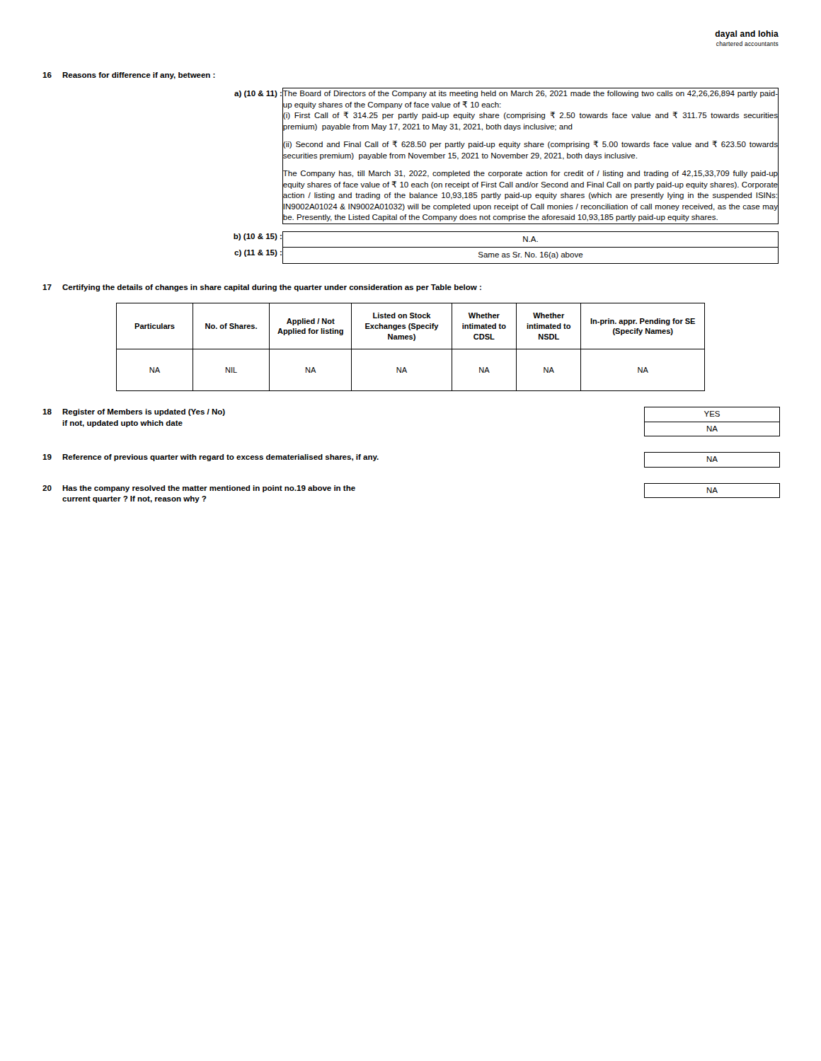dayal and lohia
chartered accountants
16
Reasons for difference if any, between :
| a) (10 & 11) : | The Board of Directors of the Company at its meeting held on March 26, 2021 made the following two calls on 42,26,26,894 partly paid-up equity shares of the Company of face value of ₹ 10 each: (i) First Call of ₹ 314.25 per partly paid-up equity share (comprising ₹ 2.50 towards face value and ₹ 311.75 towards securities premium) payable from May 17, 2021 to May 31, 2021, both days inclusive; and (ii) Second and Final Call of ₹ 628.50 per partly paid-up equity share (comprising ₹ 5.00 towards face value and ₹ 623.50 towards securities premium) payable from November 15, 2021 to November 29, 2021, both days inclusive. The Company has, till March 31, 2022, completed the corporate action for credit of / listing and trading of 42,15,33,709 fully paid-up equity shares of face value of ₹ 10 each (on receipt of First Call and/or Second and Final Call on partly paid-up equity shares). Corporate action / listing and trading of the balance 10,93,185 partly paid-up equity shares (which are presently lying in the suspended ISINs: IN9002A01024 & IN9002A01032) will be completed upon receipt of Call monies / reconciliation of call money received, as the case may be. Presently, the Listed Capital of the Company does not comprise the aforesaid 10,93,185 partly paid-up equity shares. |
| b) (10 & 15) : | N.A. |
| c) (11 & 15) : | Same as Sr. No. 16(a) above |
17
Certifying the details of changes in share capital during the quarter under consideration as per Table below :
| Particulars | No. of Shares. | Applied / Not Applied for listing | Listed on Stock Exchanges (Specify Names) | Whether intimated to CDSL | Whether intimated to NSDL | In-prin. appr. Pending for SE (Specify Names) |
| --- | --- | --- | --- | --- | --- | --- |
| NA | NIL | NA | NA | NA | NA | NA |
18
Register of Members is updated (Yes / No)
if not, updated upto which date
YES
NA
19
Reference of previous quarter with regard to excess dematerialised shares, if any.
NA
20
Has the company resolved the matter mentioned in point no.19 above in the
current quarter ? If not, reason why ?
NA